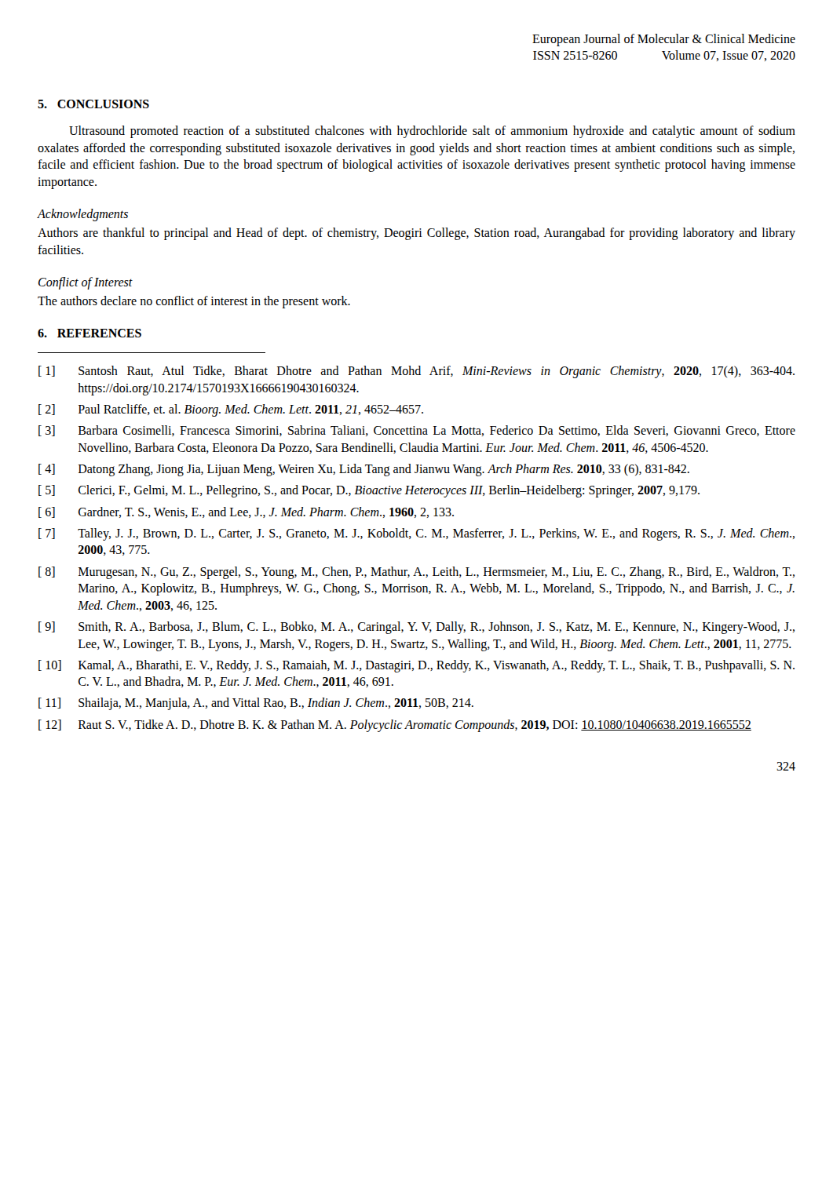European Journal of Molecular & Clinical Medicine ISSN 2515-8260 Volume 07, Issue 07, 2020
5. CONCLUSIONS
Ultrasound promoted reaction of a substituted chalcones with hydrochloride salt of ammonium hydroxide and catalytic amount of sodium oxalates afforded the corresponding substituted isoxazole derivatives in good yields and short reaction times at ambient conditions such as simple, facile and efficient fashion. Due to the broad spectrum of biological activities of isoxazole derivatives present synthetic protocol having immense importance.
Acknowledgments
Authors are thankful to principal and Head of dept. of chemistry, Deogiri College, Station road, Aurangabad for providing laboratory and library facilities.
Conflict of Interest
The authors declare no conflict of interest in the present work.
6. REFERENCES
[ 1] Santosh Raut, Atul Tidke, Bharat Dhotre and Pathan Mohd Arif, Mini-Reviews in Organic Chemistry, 2020, 17(4), 363-404. https://doi.org/10.2174/1570193X16666190430160324.
[ 2] Paul Ratcliffe, et. al. Bioorg. Med. Chem. Lett. 2011, 21, 4652–4657.
[ 3] Barbara Cosimelli, Francesca Simorini, Sabrina Taliani, Concettina La Motta, Federico Da Settimo, Elda Severi, Giovanni Greco, Ettore Novellino, Barbara Costa, Eleonora Da Pozzo, Sara Bendinelli, Claudia Martini. Eur. Jour. Med. Chem. 2011, 46, 4506-4520.
[ 4] Datong Zhang, Jiong Jia, Lijuan Meng, Weiren Xu, Lida Tang and Jianwu Wang. Arch Pharm Res. 2010, 33 (6), 831-842.
[ 5] Clerici, F., Gelmi, M. L., Pellegrino, S., and Pocar, D., Bioactive Heterocyces III, Berlin–Heidelberg: Springer, 2007, 9,179.
[ 6] Gardner, T. S., Wenis, E., and Lee, J., J. Med. Pharm. Chem., 1960, 2, 133.
[ 7] Talley, J. J., Brown, D. L., Carter, J. S., Graneto, M. J., Koboldt, C. M., Masferrer, J. L., Perkins, W. E., and Rogers, R. S., J. Med. Chem., 2000, 43, 775.
[ 8] Murugesan, N., Gu, Z., Spergel, S., Young, M., Chen, P., Mathur, A., Leith, L., Hermsmeier, M., Liu, E. C., Zhang, R., Bird, E., Waldron, T., Marino, A., Koplowitz, B., Humphreys, W. G., Chong, S., Morrison, R. A., Webb, M. L., Moreland, S., Trippodo, N., and Barrish, J. C., J. Med. Chem., 2003, 46, 125.
[ 9] Smith, R. A., Barbosa, J., Blum, C. L., Bobko, M. A., Caringal, Y. V, Dally, R., Johnson, J. S., Katz, M. E., Kennure, N., Kingery-Wood, J., Lee, W., Lowinger, T. B., Lyons, J., Marsh, V., Rogers, D. H., Swartz, S., Walling, T., and Wild, H., Bioorg. Med. Chem. Lett., 2001, 11, 2775.
[ 10] Kamal, A., Bharathi, E. V., Reddy, J. S., Ramaiah, M. J., Dastagiri, D., Reddy, K., Viswanath, A., Reddy, T. L., Shaik, T. B., Pushpavalli, S. N. C. V. L., and Bhadra, M. P., Eur. J. Med. Chem., 2011, 46, 691.
[ 11] Shailaja, M., Manjula, A., and Vittal Rao, B., Indian J. Chem., 2011, 50B, 214.
[ 12] Raut S. V., Tidke A. D., Dhotre B. K. & Pathan M. A. Polycyclic Aromatic Compounds, 2019, DOI: 10.1080/10406638.2019.1665552
324